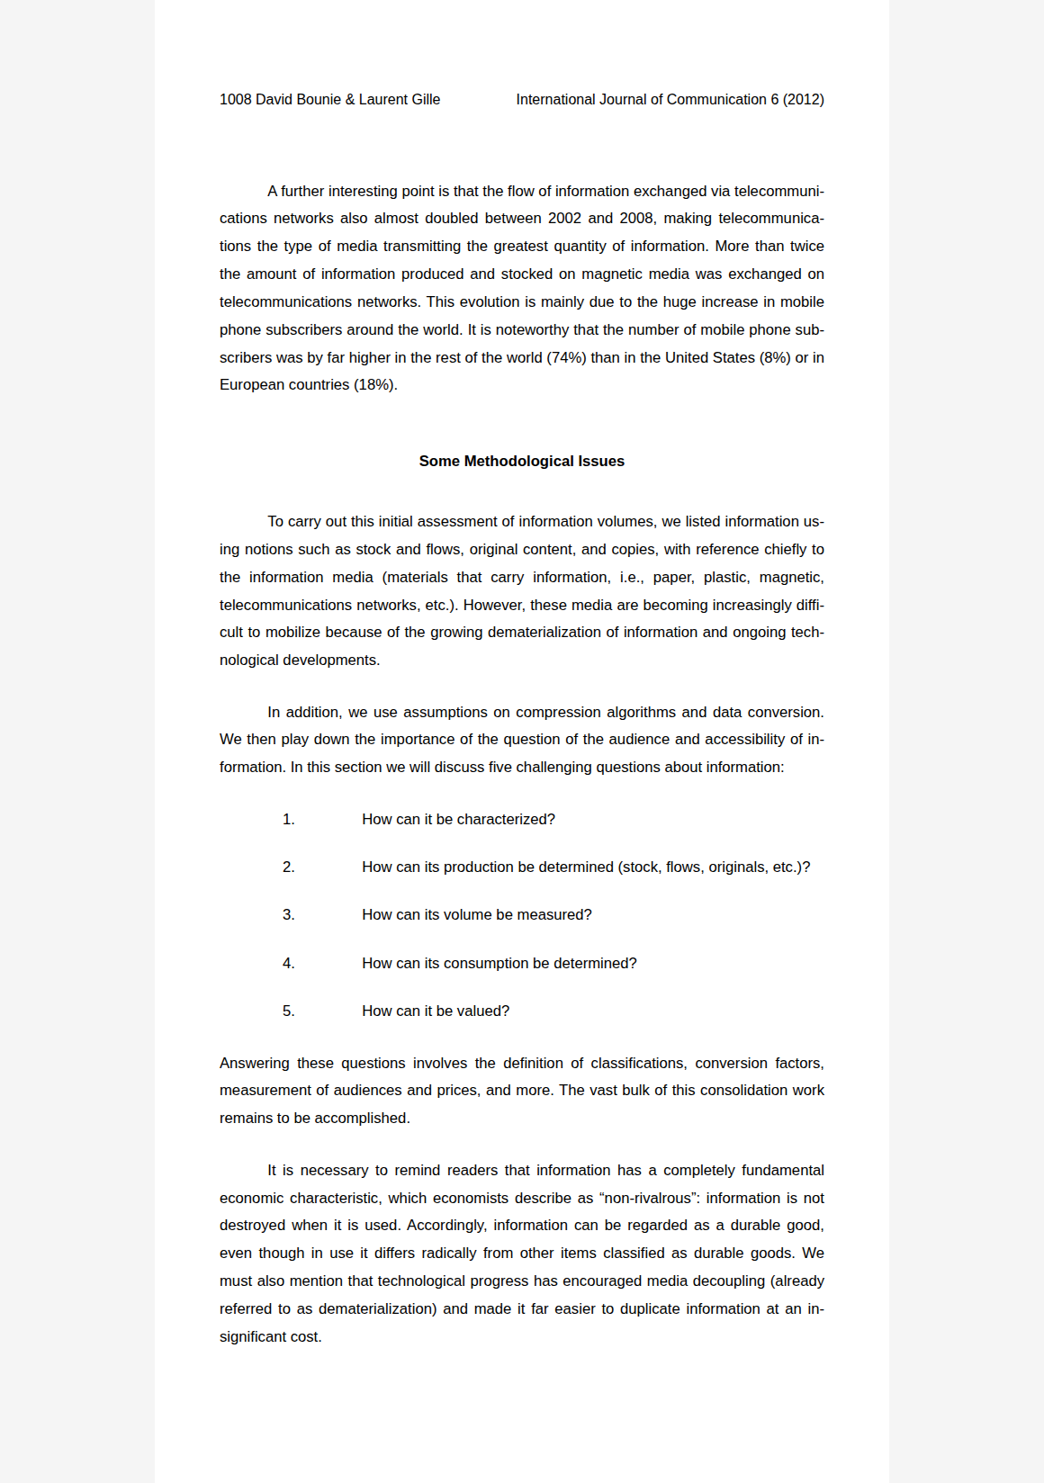1008 David Bounie & Laurent Gille International Journal of Communication 6 (2012)
A further interesting point is that the flow of information exchanged via telecommunications networks also almost doubled between 2002 and 2008, making telecommunications the type of media transmitting the greatest quantity of information. More than twice the amount of information produced and stocked on magnetic media was exchanged on telecommunications networks. This evolution is mainly due to the huge increase in mobile phone subscribers around the world. It is noteworthy that the number of mobile phone subscribers was by far higher in the rest of the world (74%) than in the United States (8%) or in European countries (18%).
Some Methodological Issues
To carry out this initial assessment of information volumes, we listed information using notions such as stock and flows, original content, and copies, with reference chiefly to the information media (materials that carry information, i.e., paper, plastic, magnetic, telecommunications networks, etc.). However, these media are becoming increasingly difficult to mobilize because of the growing dematerialization of information and ongoing technological developments.
In addition, we use assumptions on compression algorithms and data conversion. We then play down the importance of the question of the audience and accessibility of information. In this section we will discuss five challenging questions about information:
How can it be characterized?
How can its production be determined (stock, flows, originals, etc.)?
How can its volume be measured?
How can its consumption be determined?
How can it be valued?
Answering these questions involves the definition of classifications, conversion factors, measurement of audiences and prices, and more. The vast bulk of this consolidation work remains to be accomplished.
It is necessary to remind readers that information has a completely fundamental economic characteristic, which economists describe as “non-rivalrous”: information is not destroyed when it is used. Accordingly, information can be regarded as a durable good, even though in use it differs radically from other items classified as durable goods. We must also mention that technological progress has encouraged media decoupling (already referred to as dematerialization) and made it far easier to duplicate information at an insignificant cost.